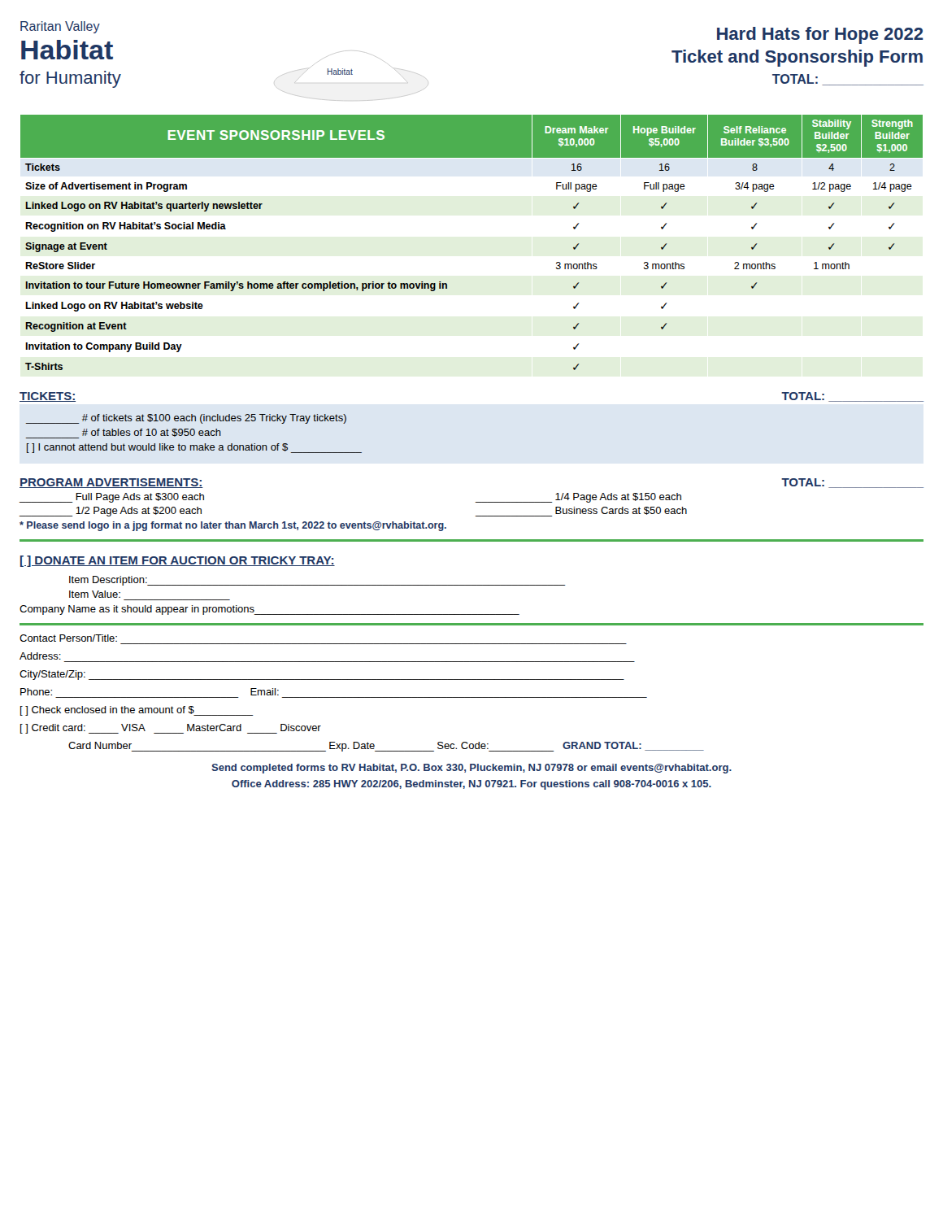Hard Hats for Hope 2022
Ticket and Sponsorship Form
TOTAL: ______________
| EVENT SPONSORSHIP LEVELS | Dream Maker $10,000 | Hope Builder $5,000 | Self Reliance Builder $3,500 | Stability Builder $2,500 | Strength Builder $1,000 |
| --- | --- | --- | --- | --- | --- |
| Tickets | 16 | 16 | 8 | 4 | 2 |
| Size of Advertisement in Program | Full page | Full page | 3/4 page | 1/2 page | 1/4 page |
| Linked Logo on RV Habitat’s quarterly newsletter | ✓ | ✓ | ✓ | ✓ | ✓ |
| Recognition on RV Habitat’s Social Media | ✓ | ✓ | ✓ | ✓ | ✓ |
| Signage at Event | ✓ | ✓ | ✓ | ✓ | ✓ |
| ReStore Slider | 3 months | 3 months | 2 months | 1 month | |
| Invitation to tour Future Homeowner Family’s home after completion, prior to moving in | ✓ | ✓ | ✓ | | |
| Linked Logo on RV Habitat’s website | ✓ | ✓ | | | |
| Recognition at Event | ✓ | ✓ | | | |
| Invitation to Company Build Day | ✓ | | | | |
| T-Shirts | ✓ | | | | |
TICKETS: TOTAL: ______________
_________ # of tickets at $100 each (includes 25 Tricky Tray tickets)
_________ # of tables of 10 at $950 each
[ ] I cannot attend but would like to make a donation of $ ____________
PROGRAM ADVERTISEMENTS: TOTAL: ______________
_________ Full Page Ads at $300 each
_____________ 1/4 Page Ads at $150 each
_________ 1/2 Page Ads at $200 each
_____________ Business Cards at $50 each
* Please send logo in a jpg format no later than March 1st, 2022 to events@rvhabitat.org.
[ ] DONATE AN ITEM FOR AUCTION OR TRICKY TRAY:
Item Description:_______________________________________________________________________
Item Value: __________________
Company Name as it should appear in promotions_____________________________________________
Contact Person/Title: ______________________________________________________________________________________
Address: _________________________________________________________________________________________________
City/State/Zip: ___________________________________________________________________________________________
Phone: _______________________________ Email: ______________________________________________________________
[ ] Check enclosed in the amount of $__________
[ ] Credit card: _____ VISA _____ MasterCard _____ Discover
Card Number_________________________________ Exp. Date__________ Sec. Code:___________ GRAND TOTAL: __________
Send completed forms to RV Habitat, P.O. Box 330, Pluckemin, NJ 07978 or email events@rvhabitat.org.
Office Address: 285 HWY 202/206, Bedminster, NJ 07921. For questions call 908-704-0016 x 105.